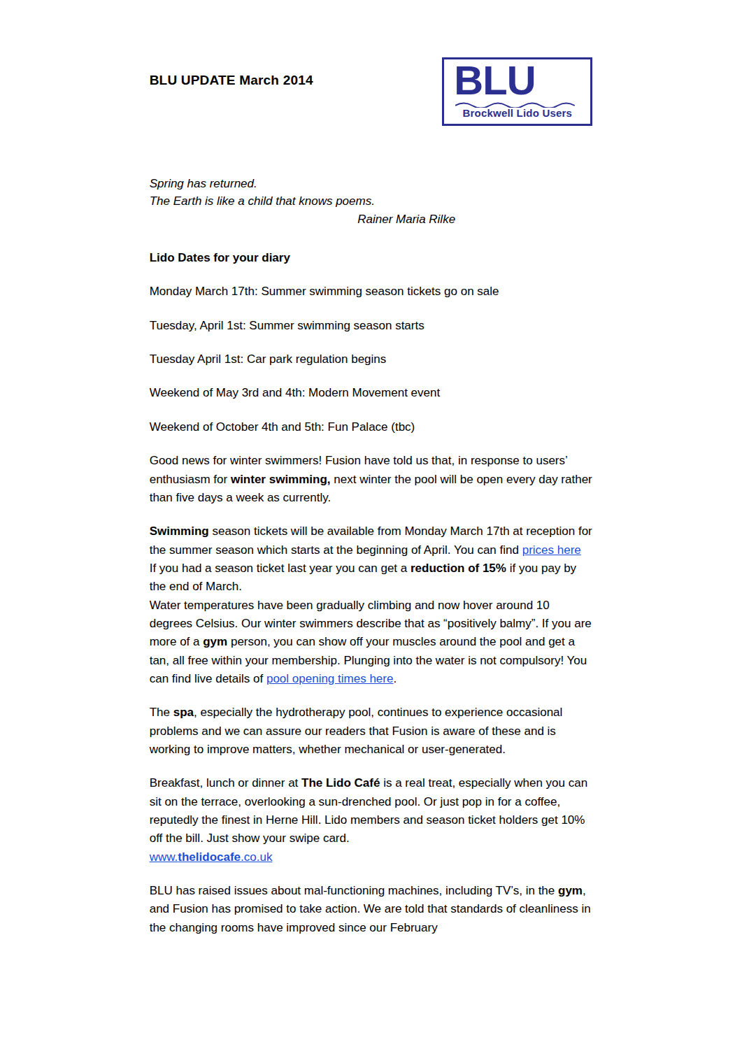BLU UPDATE March 2014
BLU
Brockwell Lido Users
Spring has returned.
The Earth is like a child that knows poems. Rainer Maria Rilke
Lido Dates for your diary
Monday March 17th: Summer swimming season tickets go on sale
Tuesday, April 1st: Summer swimming season starts
Tuesday April 1st: Car park regulation begins
Weekend of May 3rd and 4th: Modern Movement event
Weekend of October 4th and 5th: Fun Palace (tbc)
Good news for winter swimmers! Fusion have told us that, in response to users’ enthusiasm for winter swimming, next winter the pool will be open every day rather than five days a week as currently.
Swimming season tickets will be available from Monday March 17th at reception for the summer season which starts at the beginning of April. You can find prices here
If you had a season ticket last year you can get a reduction of 15% if you pay by the end of March.
Water temperatures have been gradually climbing and now hover around 10 degrees Celsius. Our winter swimmers describe that as “positively balmy”. If you are more of a gym person, you can show off your muscles around the pool and get a tan, all free within your membership. Plunging into the water is not compulsory! You can find live details of pool opening times here.
The spa, especially the hydrotherapy pool, continues to experience occasional problems and we can assure our readers that Fusion is aware of these and is working to improve matters, whether mechanical or user-generated.
Breakfast, lunch or dinner at The Lido Café is a real treat, especially when you can sit on the terrace, overlooking a sun-drenched pool. Or just pop in for a coffee, reputedly the finest in Herne Hill. Lido members and season ticket holders get 10% off the bill. Just show your swipe card.
www.thelidocafe.co.uk
BLU has raised issues about mal-functioning machines, including TV’s, in the gym, and Fusion has promised to take action. We are told that standards of cleanliness in the changing rooms have improved since our February